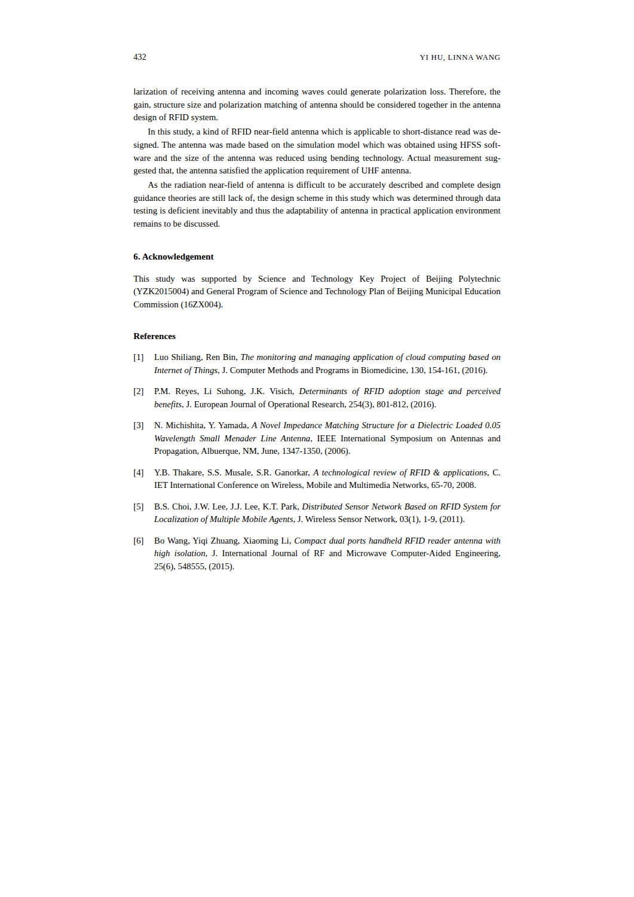432 Yi Hu, Linna Wang
larization of receiving antenna and incoming waves could generate polarization loss. Therefore, the gain, structure size and polarization matching of antenna should be considered together in the antenna design of RFID system.
In this study, a kind of RFID near-field antenna which is applicable to short-distance read was designed. The antenna was made based on the simulation model which was obtained using HFSS software and the size of the antenna was reduced using bending technology. Actual measurement suggested that, the antenna satisfied the application requirement of UHF antenna.
As the radiation near-field of antenna is difficult to be accurately described and complete design guidance theories are still lack of, the design scheme in this study which was determined through data testing is deficient inevitably and thus the adaptability of antenna in practical application environment remains to be discussed.
6. Acknowledgement
This study was supported by Science and Technology Key Project of Beijing Polytechnic (YZK2015004) and General Program of Science and Technology Plan of Beijing Municipal Education Commission (16ZX004).
References
[1] Luo Shiliang, Ren Bin, The monitoring and managing application of cloud computing based on Internet of Things, J. Computer Methods and Programs in Biomedicine, 130, 154-161, (2016).
[2] P.M. Reyes, Li Suhong, J.K. Visich, Determinants of RFID adoption stage and perceived benefits, J. European Journal of Operational Research, 254(3), 801-812, (2016).
[3] N. Michishita, Y. Yamada, A Novel Impedance Matching Structure for a Dielectric Loaded 0.05 Wavelength Small Menader Line Antenna, IEEE International Symposium on Antennas and Propagation, Albuerque, NM, June, 1347-1350, (2006).
[4] Y.B. Thakare, S.S. Musale, S.R. Ganorkar, A technological review of RFID & applications, C. IET International Conference on Wireless, Mobile and Multimedia Networks, 65-70, 2008.
[5] B.S. Choi, J.W. Lee, J.J. Lee, K.T. Park, Distributed Sensor Network Based on RFID System for Localization of Multiple Mobile Agents, J. Wireless Sensor Network, 03(1), 1-9, (2011).
[6] Bo Wang, Yiqi Zhuang, Xiaoming Li, Compact dual ports handheld RFID reader antenna with high isolation, J. International Journal of RF and Microwave Computer-Aided Engineering, 25(6), 548555, (2015).